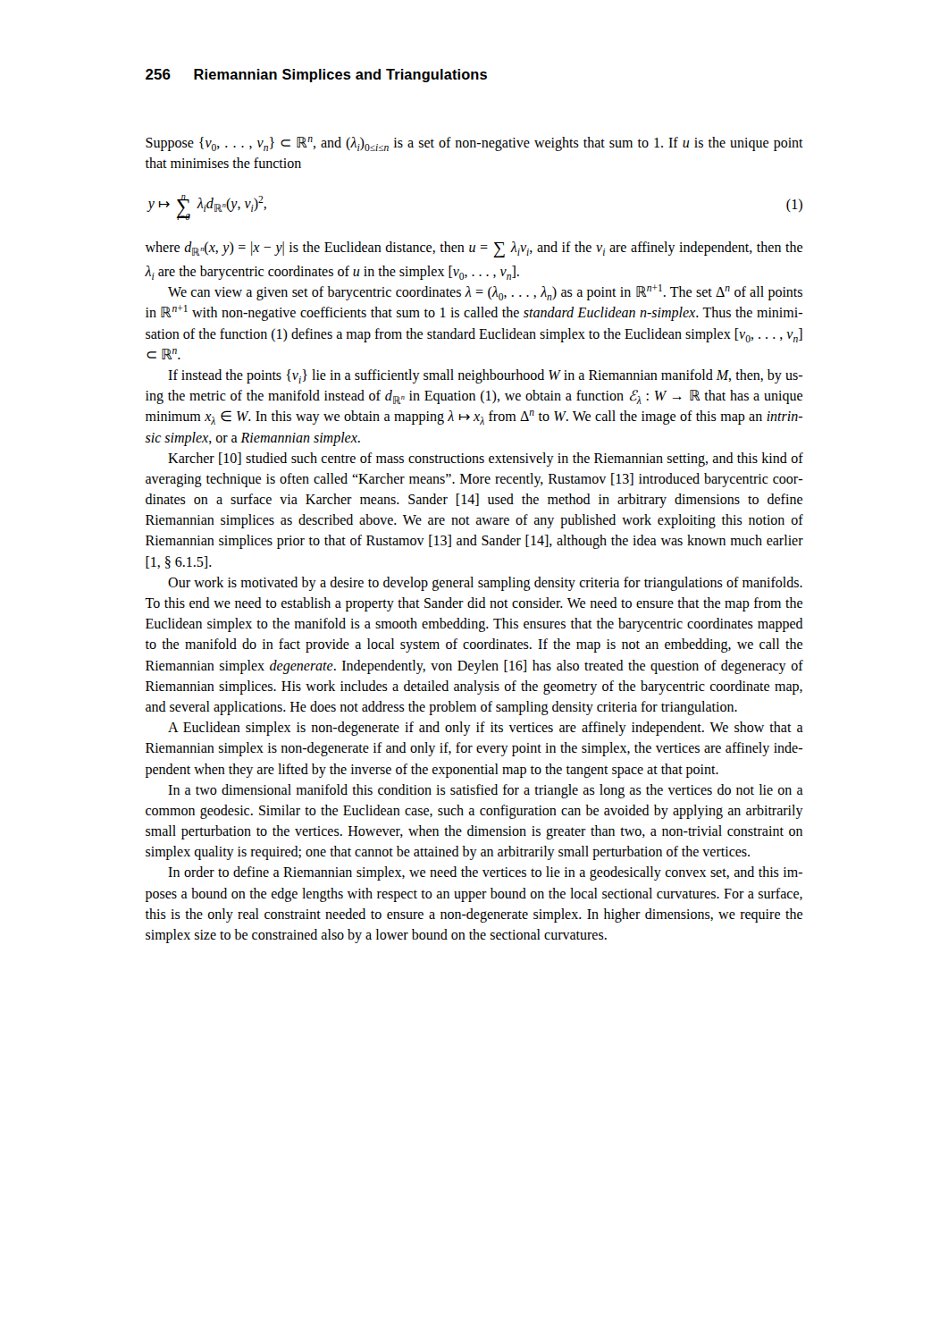256 Riemannian Simplices and Triangulations
Suppose {v0, . . . , vn} ⊂ ℝn, and (λi)0≤i≤n is a set of non-negative weights that sum to 1. If u is the unique point that minimises the function
y ↦ ∑ni=0 λidℝn(y, vi)2,
(1)
where dℝn(x, y) = |x − y| is the Euclidean distance, then u = ∑ λivi, and if the vi are affinely independent, then the λi are the barycentric coordinates of u in the simplex [v0, . . . , vn].
We can view a given set of barycentric coordinates λ = (λ0, . . . , λn) as a point in ℝn+1. The set Δn of all points in ℝn+1 with non-negative coefficients that sum to 1 is called the standard Euclidean n-simplex. Thus the minimisation of the function (1) defines a map from the standard Euclidean simplex to the Euclidean simplex [v0, . . . , vn] ⊂ ℝn.
If instead the points {vi} lie in a sufficiently small neighbourhood W in a Riemannian manifold M, then, by using the metric of the manifold instead of dℝn in Equation (1), we obtain a function ℰλ : W → ℝ that has a unique minimum xλ ∈ W. In this way we obtain a mapping λ ↦ xλ from Δn to W. We call the image of this map an intrinsic simplex, or a Riemannian simplex.
Karcher [10] studied such centre of mass constructions extensively in the Riemannian setting, and this kind of averaging technique is often called “Karcher means”. More recently, Rustamov [13] introduced barycentric coordinates on a surface via Karcher means. Sander [14] used the method in arbitrary dimensions to define Riemannian simplices as described above. We are not aware of any published work exploiting this notion of Riemannian simplices prior to that of Rustamov [13] and Sander [14], although the idea was known much earlier [1, § 6.1.5].
Our work is motivated by a desire to develop general sampling density criteria for triangulations of manifolds. To this end we need to establish a property that Sander did not consider. We need to ensure that the map from the Euclidean simplex to the manifold is a smooth embedding. This ensures that the barycentric coordinates mapped to the manifold do in fact provide a local system of coordinates. If the map is not an embedding, we call the Riemannian simplex degenerate. Independently, von Deylen [16] has also treated the question of degeneracy of Riemannian simplices. His work includes a detailed analysis of the geometry of the barycentric coordinate map, and several applications. He does not address the problem of sampling density criteria for triangulation.
A Euclidean simplex is non-degenerate if and only if its vertices are affinely independent. We show that a Riemannian simplex is non-degenerate if and only if, for every point in the simplex, the vertices are affinely independent when they are lifted by the inverse of the exponential map to the tangent space at that point.
In a two dimensional manifold this condition is satisfied for a triangle as long as the vertices do not lie on a common geodesic. Similar to the Euclidean case, such a configuration can be avoided by applying an arbitrarily small perturbation to the vertices. However, when the dimension is greater than two, a non-trivial constraint on simplex quality is required; one that cannot be attained by an arbitrarily small perturbation of the vertices.
In order to define a Riemannian simplex, we need the vertices to lie in a geodesically convex set, and this imposes a bound on the edge lengths with respect to an upper bound on the local sectional curvatures. For a surface, this is the only real constraint needed to ensure a non-degenerate simplex. In higher dimensions, we require the simplex size to be constrained also by a lower bound on the sectional curvatures.